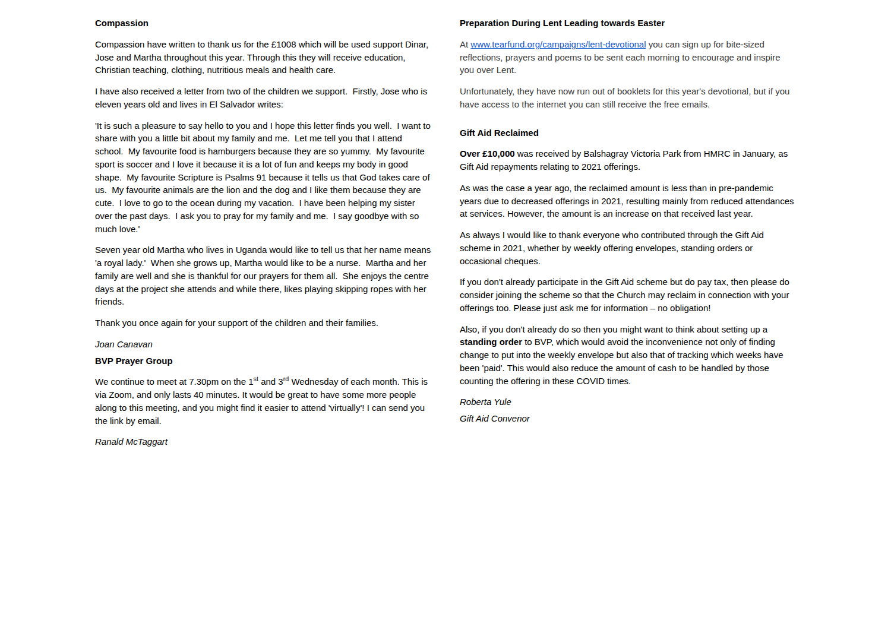Compassion
Compassion have written to thank us for the £1008 which will be used support Dinar, Jose and Martha throughout this year. Through this they will receive education, Christian teaching, clothing, nutritious meals and health care.
I have also received a letter from two of the children we support. Firstly, Jose who is eleven years old and lives in El Salvador writes:
'It is such a pleasure to say hello to you and I hope this letter finds you well. I want to share with you a little bit about my family and me. Let me tell you that I attend school. My favourite food is hamburgers because they are so yummy. My favourite sport is soccer and I love it because it is a lot of fun and keeps my body in good shape. My favourite Scripture is Psalms 91 because it tells us that God takes care of us. My favourite animals are the lion and the dog and I like them because they are cute. I love to go to the ocean during my vacation. I have been helping my sister over the past days. I ask you to pray for my family and me. I say goodbye with so much love.'
Seven year old Martha who lives in Uganda would like to tell us that her name means 'a royal lady.' When she grows up, Martha would like to be a nurse. Martha and her family are well and she is thankful for our prayers for them all. She enjoys the centre days at the project she attends and while there, likes playing skipping ropes with her friends.
Thank you once again for your support of the children and their families.
Joan Canavan
BVP Prayer Group
We continue to meet at 7.30pm on the 1st and 3rd Wednesday of each month. This is via Zoom, and only lasts 40 minutes. It would be great to have some more people along to this meeting, and you might find it easier to attend 'virtually'! I can send you the link by email.
Ranald McTaggart
Preparation During Lent Leading towards Easter
At www.tearfund.org/campaigns/lent-devotional you can sign up for bite-sized reflections, prayers and poems to be sent each morning to encourage and inspire you over Lent.
Unfortunately, they have now run out of booklets for this year's devotional, but if you have access to the internet you can still receive the free emails.
Gift Aid Reclaimed
Over £10,000 was received by Balshagray Victoria Park from HMRC in January, as Gift Aid repayments relating to 2021 offerings.
As was the case a year ago, the reclaimed amount is less than in pre-pandemic years due to decreased offerings in 2021, resulting mainly from reduced attendances at services. However, the amount is an increase on that received last year.
As always I would like to thank everyone who contributed through the Gift Aid scheme in 2021, whether by weekly offering envelopes, standing orders or occasional cheques.
If you don't already participate in the Gift Aid scheme but do pay tax, then please do consider joining the scheme so that the Church may reclaim in connection with your offerings too. Please just ask me for information – no obligation!
Also, if you don't already do so then you might want to think about setting up a standing order to BVP, which would avoid the inconvenience not only of finding change to put into the weekly envelope but also that of tracking which weeks have been 'paid'. This would also reduce the amount of cash to be handled by those counting the offering in these COVID times.
Roberta Yule
Gift Aid Convenor